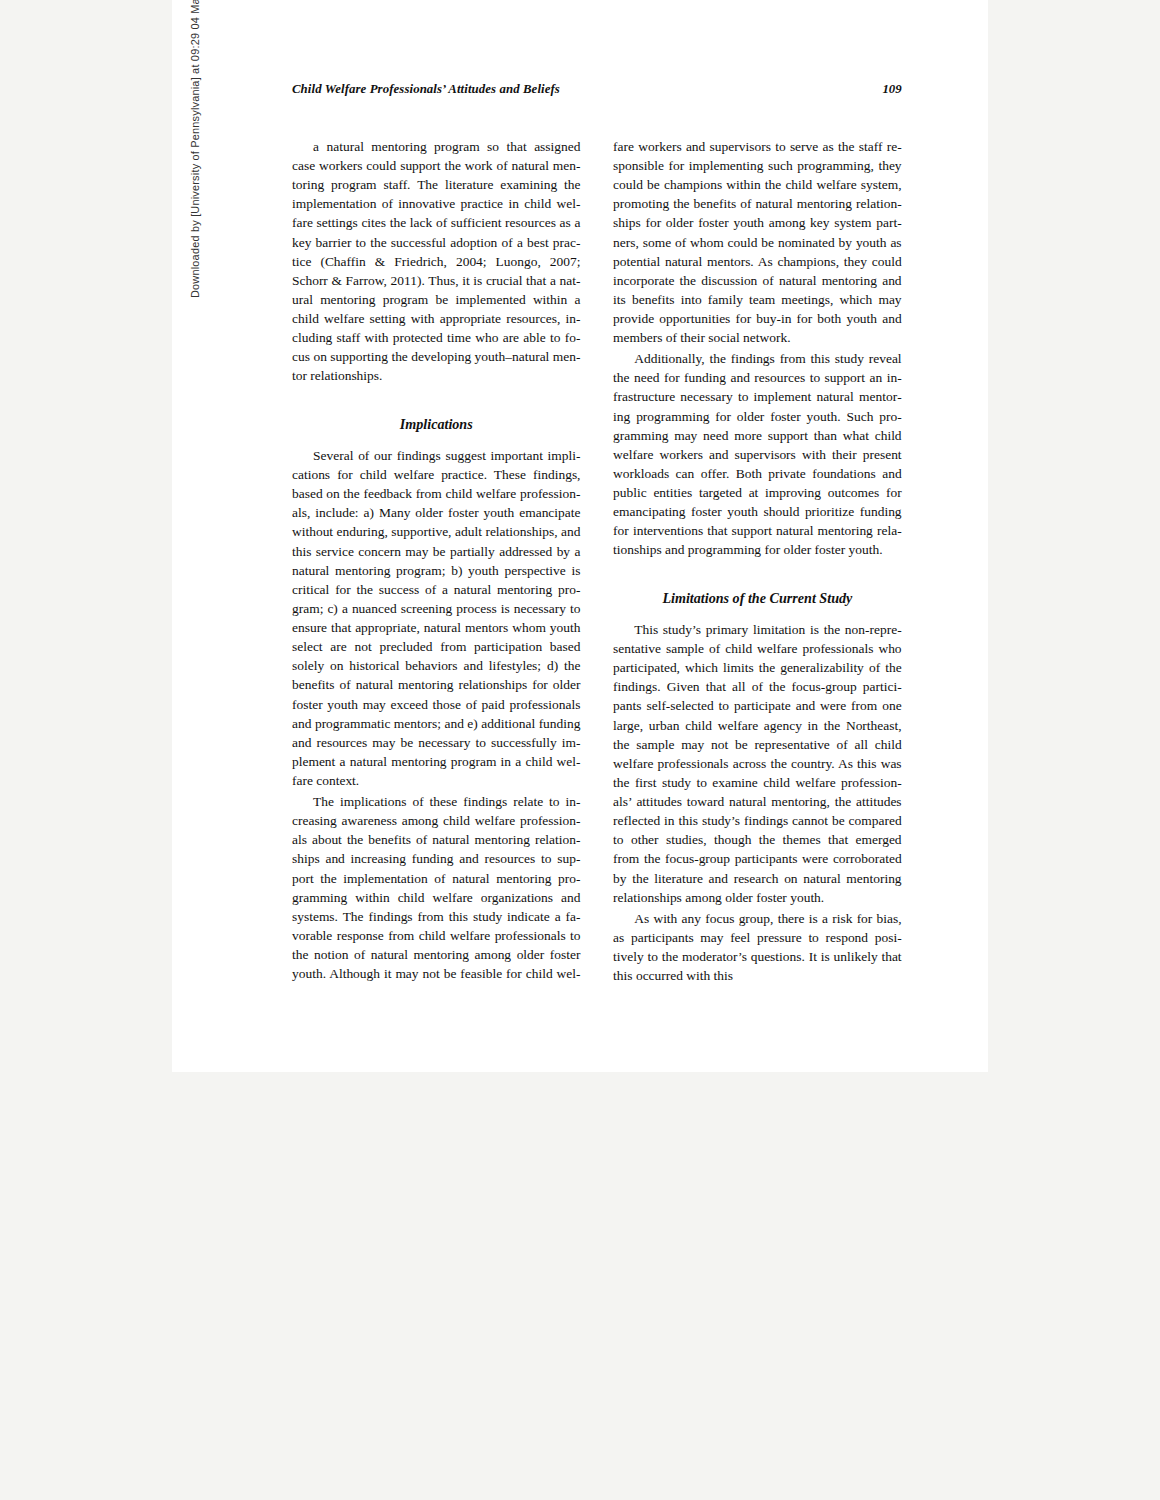Downloaded by [University of Pennsylvania] at 09:29 04 March 2015
Child Welfare Professionals’ Attitudes and Beliefs 109
a natural mentoring program so that assigned case workers could support the work of natural mentoring program staff. The literature examining the implementation of innovative practice in child welfare settings cites the lack of sufficient resources as a key barrier to the successful adoption of a best practice (Chaffin & Friedrich, 2004; Luongo, 2007; Schorr & Farrow, 2011). Thus, it is crucial that a natural mentoring program be implemented within a child welfare setting with appropriate resources, including staff with protected time who are able to focus on supporting the developing youth–natural mentor relationships.
Implications
Several of our findings suggest important implications for child welfare practice. These findings, based on the feedback from child welfare professionals, include: a) Many older foster youth emancipate without enduring, supportive, adult relationships, and this service concern may be partially addressed by a natural mentoring program; b) youth perspective is critical for the success of a natural mentoring program; c) a nuanced screening process is necessary to ensure that appropriate, natural mentors whom youth select are not precluded from participation based solely on historical behaviors and lifestyles; d) the benefits of natural mentoring relationships for older foster youth may exceed those of paid professionals and programmatic mentors; and e) additional funding and resources may be necessary to successfully implement a natural mentoring program in a child welfare context.
The implications of these findings relate to increasing awareness among child welfare professionals about the benefits of natural mentoring relationships and increasing funding and resources to support the implementation of natural mentoring programming within child welfare organizations and systems. The findings from this study indicate a favorable response from child welfare professionals to the notion of natural mentoring among older foster youth. Although it may not be feasible for child welfare workers and supervisors to serve as the staff responsible for implementing such programming, they could be champions within the child welfare system, promoting the benefits of natural mentoring relationships for older foster youth among key system partners, some of whom could be nominated by youth as potential natural mentors. As champions, they could incorporate the discussion of natural mentoring and its benefits into family team meetings, which may provide opportunities for buy-in for both youth and members of their social network.
Additionally, the findings from this study reveal the need for funding and resources to support an infrastructure necessary to implement natural mentoring programming for older foster youth. Such programming may need more support than what child welfare workers and supervisors with their present workloads can offer. Both private foundations and public entities targeted at improving outcomes for emancipating foster youth should prioritize funding for interventions that support natural mentoring relationships and programming for older foster youth.
Limitations of the Current Study
This study’s primary limitation is the non-representative sample of child welfare professionals who participated, which limits the generalizability of the findings. Given that all of the focus-group participants self-selected to participate and were from one large, urban child welfare agency in the Northeast, the sample may not be representative of all child welfare professionals across the country. As this was the first study to examine child welfare professionals’ attitudes toward natural mentoring, the attitudes reflected in this study’s findings cannot be compared to other studies, though the themes that emerged from the focus-group participants were corroborated by the literature and research on natural mentoring relationships among older foster youth.
As with any focus group, there is a risk for bias, as participants may feel pressure to respond positively to the moderator’s questions. It is unlikely that this occurred with this